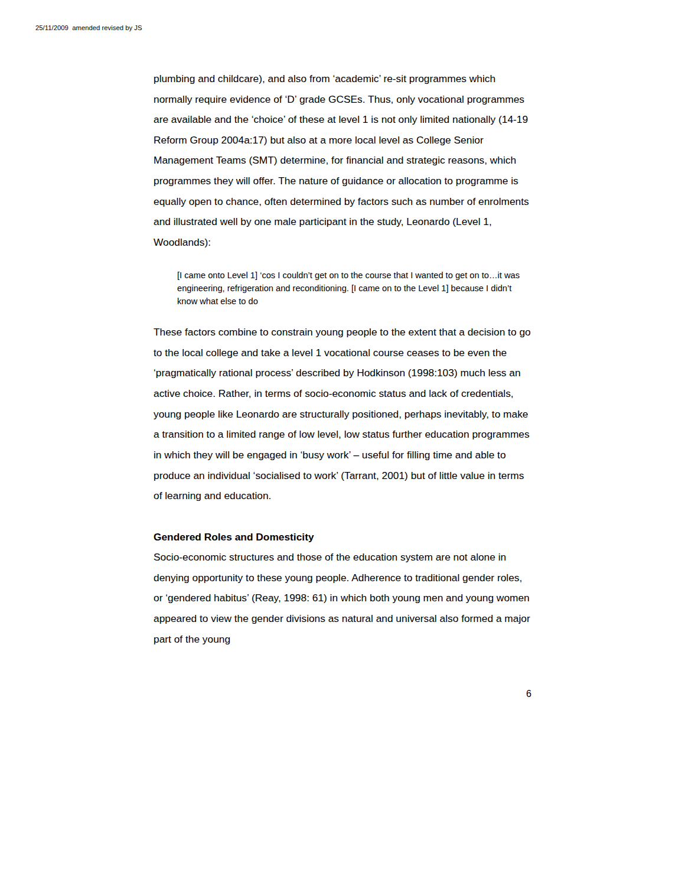25/11/2009 amended revised by JS
plumbing and childcare), and also from ‘academic’ re-sit programmes which normally require evidence of ‘D’ grade GCSEs. Thus, only vocational programmes are available and the ‘choice’ of these at level 1 is not only limited nationally (14-19 Reform Group 2004a:17) but also at a more local level as College Senior Management Teams (SMT) determine, for financial and strategic reasons, which programmes they will offer. The nature of guidance or allocation to programme is equally open to chance, often determined by factors such as number of enrolments and illustrated well by one male participant in the study, Leonardo (Level 1, Woodlands):
[I came onto Level 1] ‘cos I couldn’t get on to the course that I wanted to get on to…it was engineering, refrigeration and reconditioning. [I came on to the Level 1] because I didn’t know what else to do
These factors combine to constrain young people to the extent that a decision to go to the local college and take a level 1 vocational course ceases to be even the ‘pragmatically rational process’ described by Hodkinson (1998:103) much less an active choice. Rather, in terms of socio-economic status and lack of credentials, young people like Leonardo are structurally positioned, perhaps inevitably, to make a transition to a limited range of low level, low status further education programmes in which they will be engaged in ‘busy work’ – useful for filling time and able to produce an individual ‘socialised to work’ (Tarrant, 2001) but of little value in terms of learning and education.
Gendered Roles and Domesticity
Socio-economic structures and those of the education system are not alone in denying opportunity to these young people. Adherence to traditional gender roles, or ‘gendered habitus’ (Reay, 1998: 61) in which both young men and young women appeared to view the gender divisions as natural and universal also formed a major part of the young
6